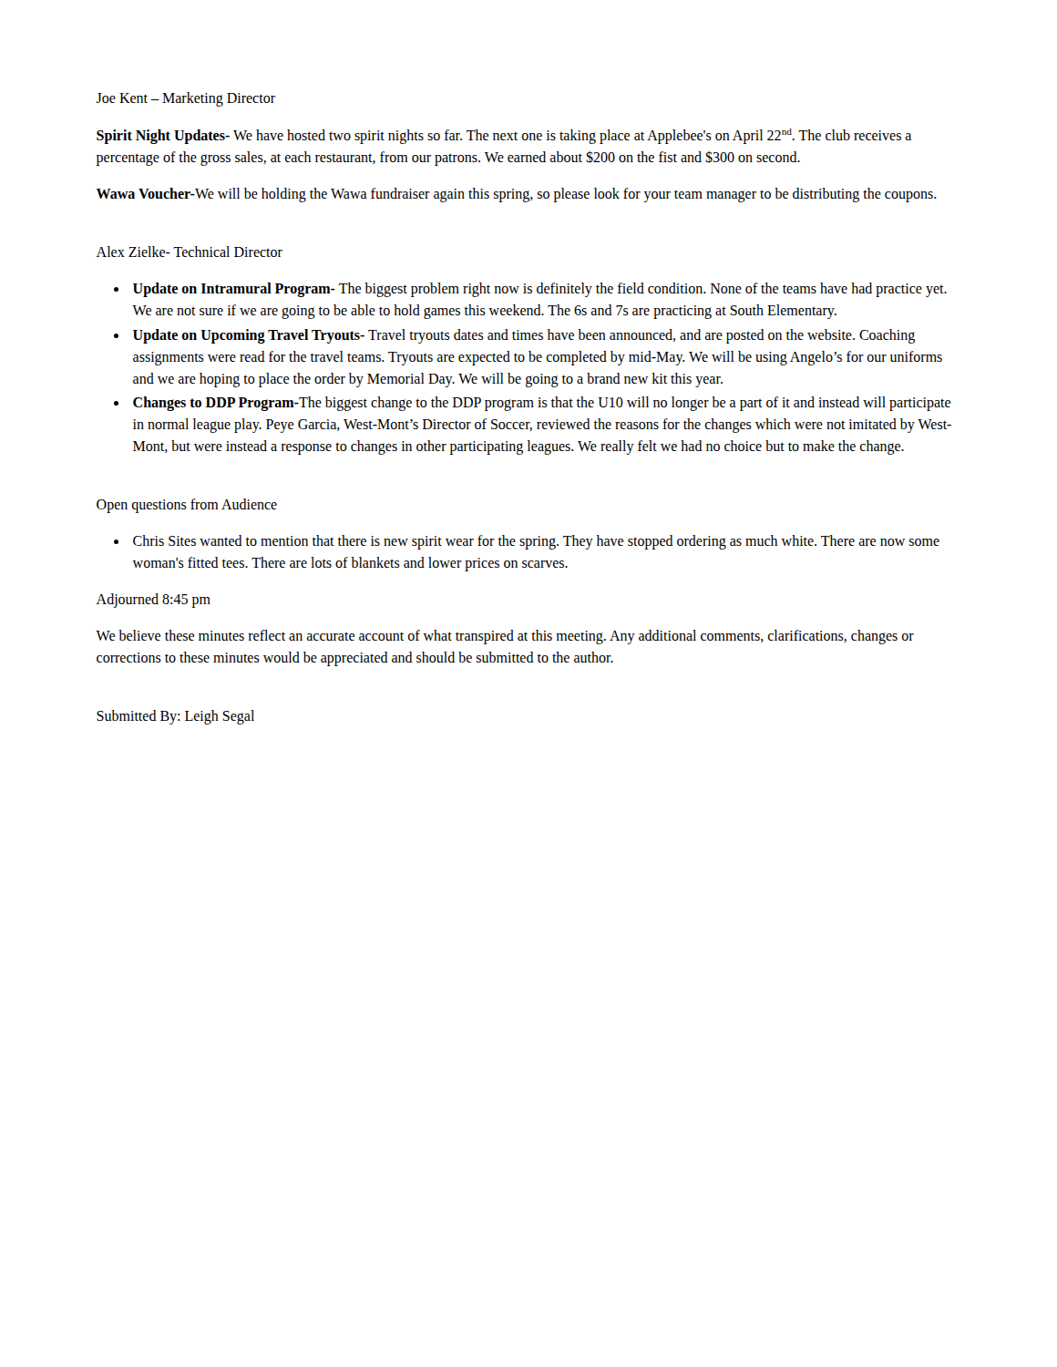Joe Kent – Marketing Director
Spirit Night Updates- We have hosted two spirit nights so far. The next one is taking place at Applebee's on April 22nd. The club receives a percentage of the gross sales, at each restaurant, from our patrons. We earned about $200 on the fist and $300 on second.
Wawa Voucher-We will be holding the Wawa fundraiser again this spring, so please look for your team manager to be distributing the coupons.
Alex Zielke- Technical Director
Update on Intramural Program- The biggest problem right now is definitely the field condition. None of the teams have had practice yet. We are not sure if we are going to be able to hold games this weekend. The 6s and 7s are practicing at South Elementary.
Update on Upcoming Travel Tryouts- Travel tryouts dates and times have been announced, and are posted on the website. Coaching assignments were read for the travel teams. Tryouts are expected to be completed by mid-May. We will be using Angelo’s for our uniforms and we are hoping to place the order by Memorial Day. We will be going to a brand new kit this year.
Changes to DDP Program-The biggest change to the DDP program is that the U10 will no longer be a part of it and instead will participate in normal league play. Peye Garcia, West-Mont’s Director of Soccer, reviewed the reasons for the changes which were not imitated by West-Mont, but were instead a response to changes in other participating leagues. We really felt we had no choice but to make the change.
Open questions from Audience
Chris Sites wanted to mention that there is new spirit wear for the spring. They have stopped ordering as much white. There are now some woman's fitted tees. There are lots of blankets and lower prices on scarves.
Adjourned 8:45 pm
We believe these minutes reflect an accurate account of what transpired at this meeting. Any additional comments, clarifications, changes or corrections to these minutes would be appreciated and should be submitted to the author.
Submitted By: Leigh Segal